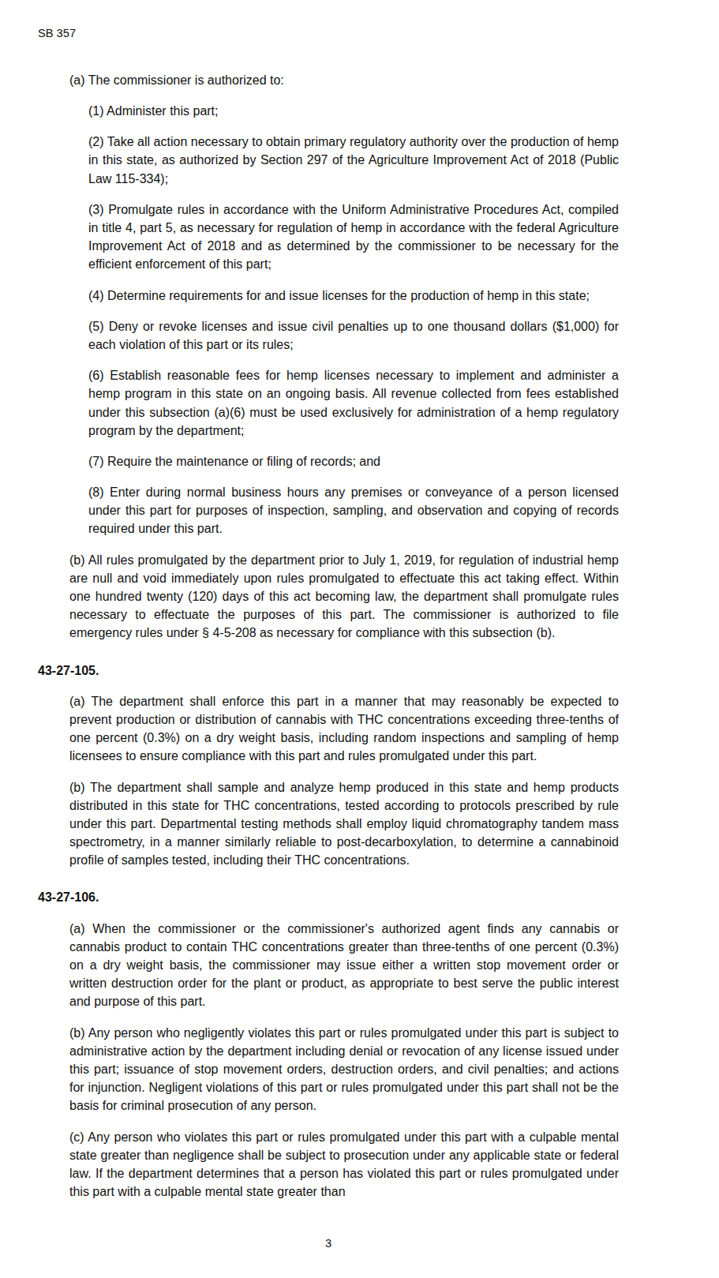SB 357
(a) The commissioner is authorized to:
(1) Administer this part;
(2) Take all action necessary to obtain primary regulatory authority over the production of hemp in this state, as authorized by Section 297 of the Agriculture Improvement Act of 2018 (Public Law 115-334);
(3) Promulgate rules in accordance with the Uniform Administrative Procedures Act, compiled in title 4, part 5, as necessary for regulation of hemp in accordance with the federal Agriculture Improvement Act of 2018 and as determined by the commissioner to be necessary for the efficient enforcement of this part;
(4) Determine requirements for and issue licenses for the production of hemp in this state;
(5) Deny or revoke licenses and issue civil penalties up to one thousand dollars ($1,000) for each violation of this part or its rules;
(6) Establish reasonable fees for hemp licenses necessary to implement and administer a hemp program in this state on an ongoing basis. All revenue collected from fees established under this subsection (a)(6) must be used exclusively for administration of a hemp regulatory program by the department;
(7) Require the maintenance or filing of records; and
(8) Enter during normal business hours any premises or conveyance of a person licensed under this part for purposes of inspection, sampling, and observation and copying of records required under this part.
(b) All rules promulgated by the department prior to July 1, 2019, for regulation of industrial hemp are null and void immediately upon rules promulgated to effectuate this act taking effect. Within one hundred twenty (120) days of this act becoming law, the department shall promulgate rules necessary to effectuate the purposes of this part. The commissioner is authorized to file emergency rules under § 4-5-208 as necessary for compliance with this subsection (b).
43-27-105.
(a) The department shall enforce this part in a manner that may reasonably be expected to prevent production or distribution of cannabis with THC concentrations exceeding three-tenths of one percent (0.3%) on a dry weight basis, including random inspections and sampling of hemp licensees to ensure compliance with this part and rules promulgated under this part.
(b) The department shall sample and analyze hemp produced in this state and hemp products distributed in this state for THC concentrations, tested according to protocols prescribed by rule under this part. Departmental testing methods shall employ liquid chromatography tandem mass spectrometry, in a manner similarly reliable to post-decarboxylation, to determine a cannabinoid profile of samples tested, including their THC concentrations.
43-27-106.
(a) When the commissioner or the commissioner's authorized agent finds any cannabis or cannabis product to contain THC concentrations greater than three-tenths of one percent (0.3%) on a dry weight basis, the commissioner may issue either a written stop movement order or written destruction order for the plant or product, as appropriate to best serve the public interest and purpose of this part.
(b) Any person who negligently violates this part or rules promulgated under this part is subject to administrative action by the department including denial or revocation of any license issued under this part; issuance of stop movement orders, destruction orders, and civil penalties; and actions for injunction. Negligent violations of this part or rules promulgated under this part shall not be the basis for criminal prosecution of any person.
(c) Any person who violates this part or rules promulgated under this part with a culpable mental state greater than negligence shall be subject to prosecution under any applicable state or federal law. If the department determines that a person has violated this part or rules promulgated under this part with a culpable mental state greater than
3